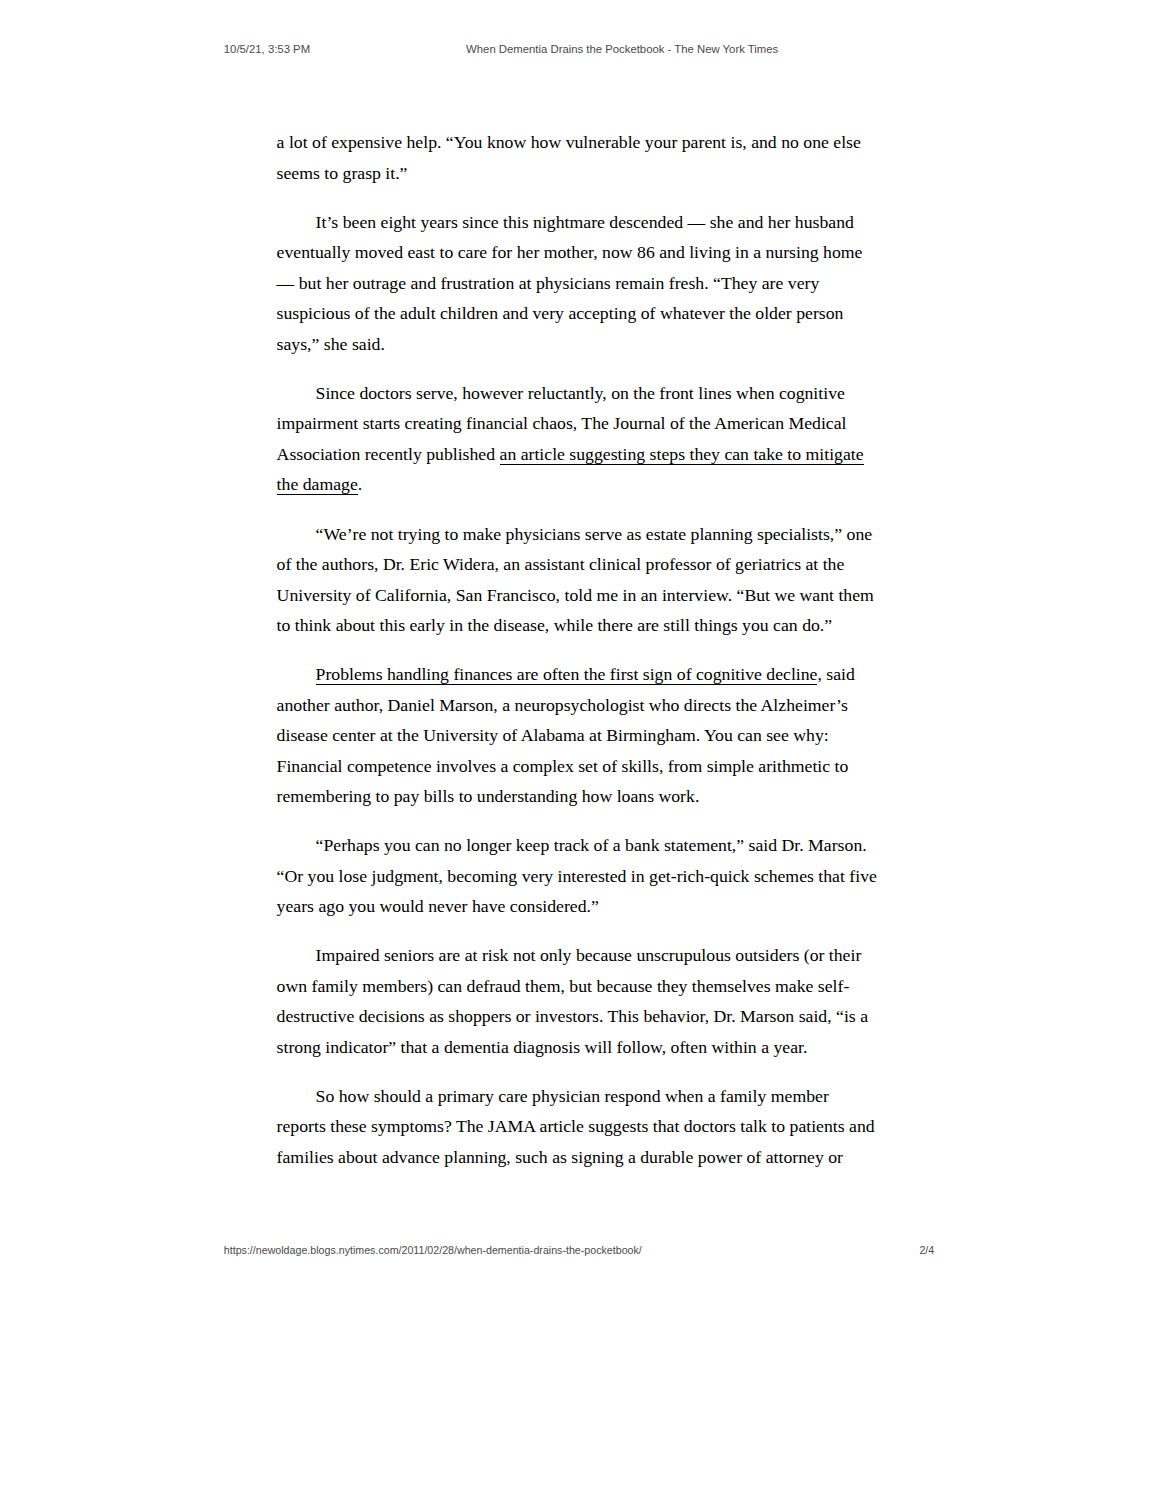10/5/21, 3:53 PM When Dementia Drains the Pocketbook - The New York Times
a lot of expensive help. “You know how vulnerable your parent is, and no one else seems to grasp it.”
It’s been eight years since this nightmare descended — she and her husband eventually moved east to care for her mother, now 86 and living in a nursing home — but her outrage and frustration at physicians remain fresh. “They are very suspicious of the adult children and very accepting of whatever the older person says,” she said.
Since doctors serve, however reluctantly, on the front lines when cognitive impairment starts creating financial chaos, The Journal of the American Medical Association recently published an article suggesting steps they can take to mitigate the damage.
“We’re not trying to make physicians serve as estate planning specialists,” one of the authors, Dr. Eric Widera, an assistant clinical professor of geriatrics at the University of California, San Francisco, told me in an interview. “But we want them to think about this early in the disease, while there are still things you can do.”
Problems handling finances are often the first sign of cognitive decline, said another author, Daniel Marson, a neuropsychologist who directs the Alzheimer’s disease center at the University of Alabama at Birmingham. You can see why: Financial competence involves a complex set of skills, from simple arithmetic to remembering to pay bills to understanding how loans work.
“Perhaps you can no longer keep track of a bank statement,” said Dr. Marson. “Or you lose judgment, becoming very interested in get-rich-quick schemes that five years ago you would never have considered.”
Impaired seniors are at risk not only because unscrupulous outsiders (or their own family members) can defraud them, but because they themselves make self-destructive decisions as shoppers or investors. This behavior, Dr. Marson said, “is a strong indicator” that a dementia diagnosis will follow, often within a year.
So how should a primary care physician respond when a family member reports these symptoms? The JAMA article suggests that doctors talk to patients and families about advance planning, such as signing a durable power of attorney or
https://newoldage.blogs.nytimes.com/2011/02/28/when-dementia-drains-the-pocketbook/ 2/4